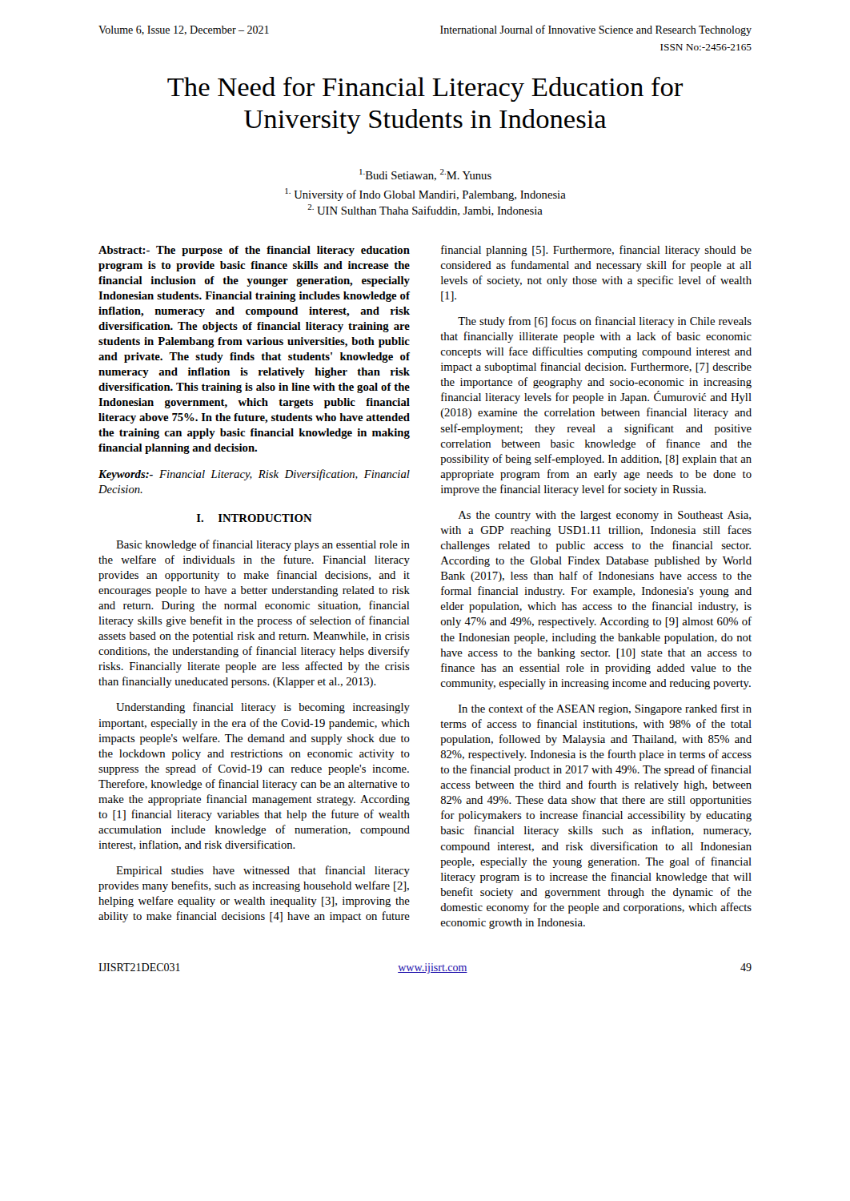Volume 6, Issue 12, December – 2021
International Journal of Innovative Science and Research Technology
ISSN No:-2456-2165
The Need for Financial Literacy Education for
University Students in Indonesia
1.Budi Setiawan, 2.M. Yunus
1. University of Indo Global Mandiri, Palembang, Indonesia
2. UIN Sulthan Thaha Saifuddin, Jambi, Indonesia
Abstract:- The purpose of the financial literacy education program is to provide basic finance skills and increase the financial inclusion of the younger generation, especially Indonesian students. Financial training includes knowledge of inflation, numeracy and compound interest, and risk diversification. The objects of financial literacy training are students in Palembang from various universities, both public and private. The study finds that students' knowledge of numeracy and inflation is relatively higher than risk diversification. This training is also in line with the goal of the Indonesian government, which targets public financial literacy above 75%. In the future, students who have attended the training can apply basic financial knowledge in making financial planning and decision.
Keywords:- Financial Literacy, Risk Diversification, Financial Decision.
I. INTRODUCTION
Basic knowledge of financial literacy plays an essential role in the welfare of individuals in the future. Financial literacy provides an opportunity to make financial decisions, and it encourages people to have a better understanding related to risk and return. During the normal economic situation, financial literacy skills give benefit in the process of selection of financial assets based on the potential risk and return. Meanwhile, in crisis conditions, the understanding of financial literacy helps diversify risks. Financially literate people are less affected by the crisis than financially uneducated persons. (Klapper et al., 2013).
Understanding financial literacy is becoming increasingly important, especially in the era of the Covid-19 pandemic, which impacts people's welfare. The demand and supply shock due to the lockdown policy and restrictions on economic activity to suppress the spread of Covid-19 can reduce people's income. Therefore, knowledge of financial literacy can be an alternative to make the appropriate financial management strategy. According to [1] financial literacy variables that help the future of wealth accumulation include knowledge of numeration, compound interest, inflation, and risk diversification.
Empirical studies have witnessed that financial literacy provides many benefits, such as increasing household welfare [2], helping welfare equality or wealth inequality [3], improving the ability to make financial decisions [4] have an impact on future financial planning [5]. Furthermore, financial literacy should be considered as fundamental and necessary skill for people at all levels of society, not only those with a specific level of wealth [1].
The study from [6] focus on financial literacy in Chile reveals that financially illiterate people with a lack of basic economic concepts will face difficulties computing compound interest and impact a suboptimal financial decision. Furthermore, [7] describe the importance of geography and socio-economic in increasing financial literacy levels for people in Japan. Ćumurović and Hyll (2018) examine the correlation between financial literacy and self-employment; they reveal a significant and positive correlation between basic knowledge of finance and the possibility of being self-employed. In addition, [8] explain that an appropriate program from an early age needs to be done to improve the financial literacy level for society in Russia.
As the country with the largest economy in Southeast Asia, with a GDP reaching USD1.11 trillion, Indonesia still faces challenges related to public access to the financial sector. According to the Global Findex Database published by World Bank (2017), less than half of Indonesians have access to the formal financial industry. For example, Indonesia's young and elder population, which has access to the financial industry, is only 47% and 49%, respectively. According to [9] almost 60% of the Indonesian people, including the bankable population, do not have access to the banking sector. [10] state that an access to finance has an essential role in providing added value to the community, especially in increasing income and reducing poverty.
In the context of the ASEAN region, Singapore ranked first in terms of access to financial institutions, with 98% of the total population, followed by Malaysia and Thailand, with 85% and 82%, respectively. Indonesia is the fourth place in terms of access to the financial product in 2017 with 49%. The spread of financial access between the third and fourth is relatively high, between 82% and 49%. These data show that there are still opportunities for policymakers to increase financial accessibility by educating basic financial literacy skills such as inflation, numeracy, compound interest, and risk diversification to all Indonesian people, especially the young generation. The goal of financial literacy program is to increase the financial knowledge that will benefit society and government through the dynamic of the domestic economy for the people and corporations, which affects economic growth in Indonesia.
IJISRT21DEC031
www.ijisrt.com
49